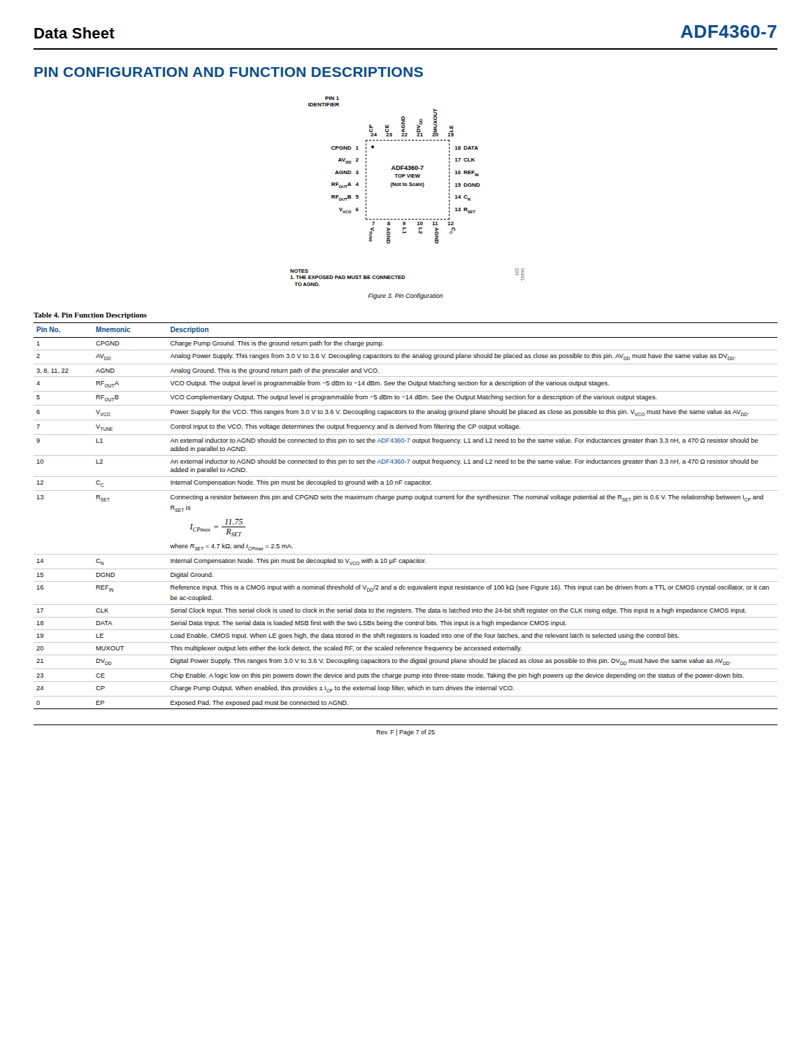Data Sheet
ADF4360-7
PIN CONFIGURATION AND FUNCTION DESCRIPTIONS
PIN 1
IDENTIFIER
CP CE AGND DVDD MUXOUT LE
242322212019
CPGND 1
AVDD 2
AGND 3
RFOUTA 4
RFOUTB 5
VVCO 6
ADF4360-7
TOP VIEW
(Not to Scale)
18 DATA
17 CLK
16 REFIN
15 DGND
14 CN
13 RSET
789101112
VTUNE AGND L1 L2 AGND CC
NOTES
1. THE EXPOSED PAD MUST BE CONNECTED
TO AGND. 04441-003
Figure 3. Pin Configuration
Table 4. Pin Function Descriptions
| Pin No. | Mnemonic | Description |
| --- | --- | --- |
| 1 | CPGND | Charge Pump Ground. This is the ground return path for the charge pump. |
| 2 | AV DD | Analog Power Supply. This ranges from 3.0 V to 3.6 V. Decoupling capacitors to the analog ground plane should be placed as close as possible to this pin. AV DD must have the same value as DV DD . |
| 3, 8, 11, 22 | AGND | Analog Ground. This is the ground return path of the prescaler and VCO. |
| 4 | RF OUT A | VCO Output. The output level is programmable from −5 dBm to −14 dBm. See the Output Matching section for a description of the various output stages. |
| 5 | RF OUT B | VCO Complementary Output. The output level is programmable from −5 dBm to −14 dBm. See the Output Matching section for a description of the various output stages. |
| 6 | V VCO | Power Supply for the VCO. This ranges from 3.0 V to 3.6 V. Decoupling capacitors to the analog ground plane should be placed as close as possible to this pin. V VCO must have the same value as AV DD . |
| 7 | V TUNE | Control Input to the VCO. This voltage determines the output frequency and is derived from filtering the CP output voltage. |
| 9 | L1 | An external inductor to AGND should be connected to this pin to set the ADF4360-7 output frequency. L1 and L2 need to be the same value. For inductances greater than 3.3 nH, a 470 Ω resistor should be added in parallel to AGND. |
| 10 | L2 | An external inductor to AGND should be connected to this pin to set the ADF4360-7 output frequency. L1 and L2 need to be the same value. For inductances greater than 3.3 nH, a 470 Ω resistor should be added in parallel to AGND. |
| 12 | C C | Internal Compensation Node. This pin must be decoupled to ground with a 10 nF capacitor. |
| 13 | R SET | Connecting a resistor between this pin and CPGND sets the maximum charge pump output current for the synthesizer. The nominal voltage potential at the R SET pin is 0.6 V. The relationship between I CP and R SET is I CPmax = 11.75 R SET where R SET = 4.7 kΩ, and I CPmax = 2.5 mA. |
| 14 | C N | Internal Compensation Node. This pin must be decoupled to V VCO with a 10 µF capacitor. |
| 15 | DGND | Digital Ground. |
| 16 | REF IN | Reference Input. This is a CMOS input with a nominal threshold of V DD /2 and a dc equivalent input resistance of 100 kΩ (see Figure 16). This input can be driven from a TTL or CMOS crystal oscillator, or it can be ac-coupled. |
| 17 | CLK | Serial Clock Input. This serial clock is used to clock in the serial data to the registers. The data is latched into the 24-bit shift register on the CLK rising edge. This input is a high impedance CMOS input. |
| 18 | DATA | Serial Data Input. The serial data is loaded MSB first with the two LSBs being the control bits. This input is a high impedance CMOS input. |
| 19 | LE | Load Enable, CMOS Input. When LE goes high, the data stored in the shift registers is loaded into one of the four latches, and the relevant latch is selected using the control bits. |
| 20 | MUXOUT | This multiplexer output lets either the lock detect, the scaled RF, or the scaled reference frequency be accessed externally. |
| 21 | DV DD | Digital Power Supply. This ranges from 3.0 V to 3.6 V. Decoupling capacitors to the digital ground plane should be placed as close as possible to this pin. DV DD must have the same value as AV DD . |
| 23 | CE | Chip Enable. A logic low on this pin powers down the device and puts the charge pump into three-state mode. Taking the pin high powers up the device depending on the status of the power-down bits. |
| 24 | CP | Charge Pump Output. When enabled, this provides ± I CP to the external loop filter, which in turn drives the internal VCO. |
| 0 | EP | Exposed Pad. The exposed pad must be connected to AGND. |
Rev. F | Page 7 of 25